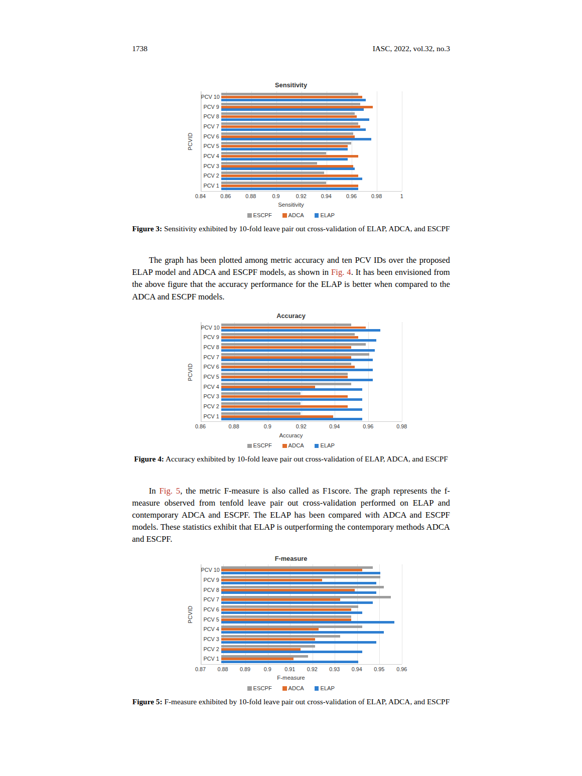1738 IASC, 2022, vol.32, no.3
Sensitivity
PCVID
PCV 10
PCV 9
PCV 8
PCV 7
PCV 6
PCV 5
PCV 4
PCV 3
PCV 2
PCV 1
0.84 0.86 0.88 0.9 0.92 0.94 0.96 0.98 1
Sensitivity
ESCPF ADCA ELAP
Figure 3: Sensitivity exhibited by 10-fold leave pair out cross-validation of ELAP, ADCA, and ESCPF
The graph has been plotted among metric accuracy and ten PCV IDs over the proposed ELAP model and ADCA and ESCPF models, as shown in Fig. 4. It has been envisioned from the above figure that the accuracy performance for the ELAP is better when compared to the ADCA and ESCPF models.
Accuracy
PCVID
PCV 10
PCV 9
PCV 8
PCV 7
PCV 6
PCV 5
PCV 4
PCV 3
PCV 2
PCV 1
0.86 0.88 0.9 0.92 0.94 0.96 0.98
Accuracy
ESCPF ADCA ELAP
Figure 4: Accuracy exhibited by 10-fold leave pair out cross-validation of ELAP, ADCA, and ESCPF
In Fig. 5, the metric F-measure is also called as F1score. The graph represents the f-measure observed from tenfold leave pair out cross-validation performed on ELAP and contemporary ADCA and ESCPF. The ELAP has been compared with ADCA and ESCPF models. These statistics exhibit that ELAP is outperforming the contemporary methods ADCA and ESCPF.
F-measure
PCVID
PCV 10
PCV 9
PCV 8
PCV 7
PCV 6
PCV 5
PCV 4
PCV 3
PCV 2
PCV 1
0.87 0.88 0.89 0.9 0.91 0.92 0.93 0.94 0.95 0.96
F-measure
ESCPF ADCA ELAP
Figure 5: F-measure exhibited by 10-fold leave pair out cross-validation of ELAP, ADCA, and ESCPF